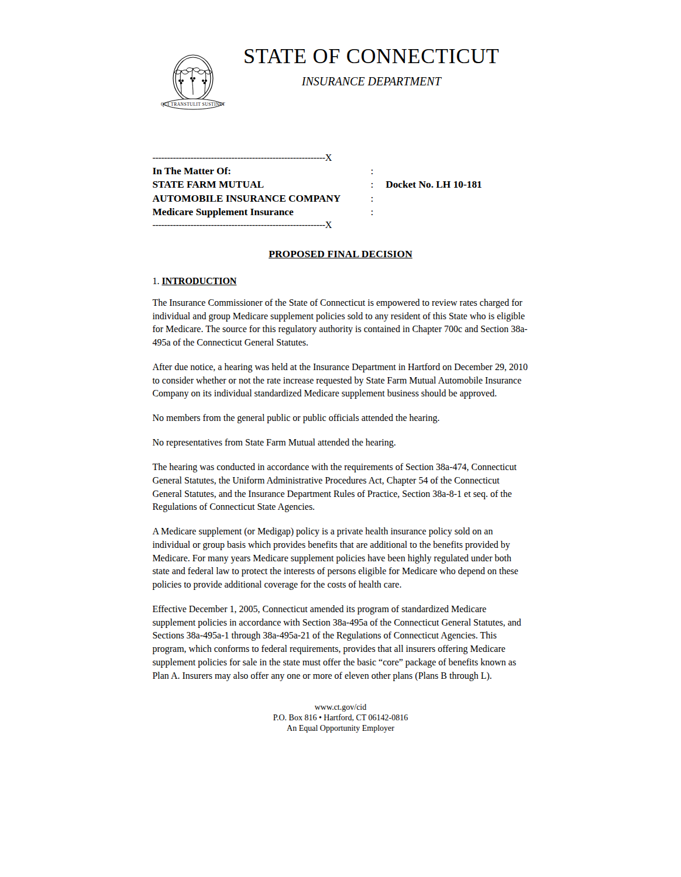QUI TRANSTULIT SUSTINET
STATE OF CONNECTICUT
INSURANCE DEPARTMENT
-----------------------------------------------------------X
| In The Matter Of: | : | |
| STATE FARM MUTUAL | : | Docket No. LH 10-181 |
| AUTOMOBILE INSURANCE COMPANY | : | |
| Medicare Supplement Insurance | : | |
-----------------------------------------------------------X
PROPOSED FINAL DECISION
1. INTRODUCTION
The Insurance Commissioner of the State of Connecticut is empowered to review rates charged for individual and group Medicare supplement policies sold to any resident of this State who is eligible for Medicare. The source for this regulatory authority is contained in Chapter 700c and Section 38a-495a of the Connecticut General Statutes.
After due notice, a hearing was held at the Insurance Department in Hartford on December 29, 2010 to consider whether or not the rate increase requested by State Farm Mutual Automobile Insurance Company on its individual standardized Medicare supplement business should be approved.
No members from the general public or public officials attended the hearing.
No representatives from State Farm Mutual attended the hearing.
The hearing was conducted in accordance with the requirements of Section 38a-474, Connecticut General Statutes, the Uniform Administrative Procedures Act, Chapter 54 of the Connecticut General Statutes, and the Insurance Department Rules of Practice, Section 38a-8-1 et seq. of the Regulations of Connecticut State Agencies.
A Medicare supplement (or Medigap) policy is a private health insurance policy sold on an individual or group basis which provides benefits that are additional to the benefits provided by Medicare. For many years Medicare supplement policies have been highly regulated under both state and federal law to protect the interests of persons eligible for Medicare who depend on these policies to provide additional coverage for the costs of health care.
Effective December 1, 2005, Connecticut amended its program of standardized Medicare supplement policies in accordance with Section 38a-495a of the Connecticut General Statutes, and Sections 38a-495a-1 through 38a-495a-21 of the Regulations of Connecticut Agencies. This program, which conforms to federal requirements, provides that all insurers offering Medicare supplement policies for sale in the state must offer the basic “core” package of benefits known as Plan A. Insurers may also offer any one or more of eleven other plans (Plans B through L).
www.ct.gov/cid P.O. Box 816 • Hartford, CT 06142-0816
An Equal Opportunity Employer